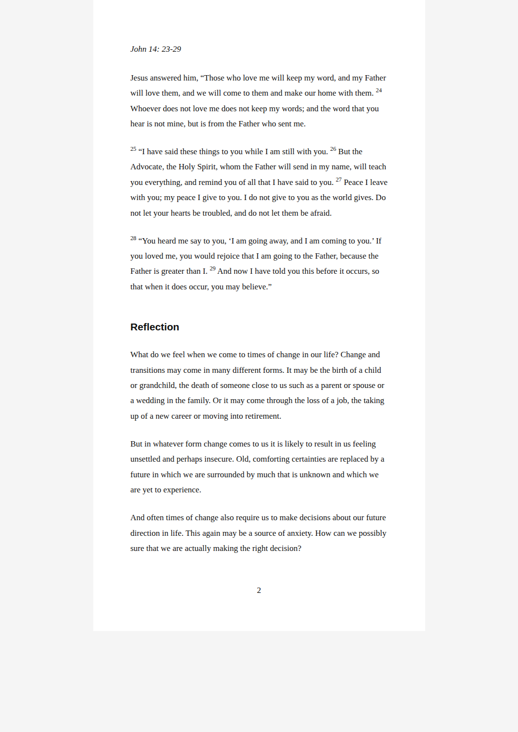John 14: 23-29
Jesus answered him, “Those who love me will keep my word, and my Father will love them, and we will come to them and make our home with them. 24 Whoever does not love me does not keep my words; and the word that you hear is not mine, but is from the Father who sent me.
25 “I have said these things to you while I am still with you. 26 But the Advocate, the Holy Spirit, whom the Father will send in my name, will teach you everything, and remind you of all that I have said to you. 27 Peace I leave with you; my peace I give to you. I do not give to you as the world gives. Do not let your hearts be troubled, and do not let them be afraid.
28 “You heard me say to you, ‘I am going away, and I am coming to you.’ If you loved me, you would rejoice that I am going to the Father, because the Father is greater than I. 29 And now I have told you this before it occurs, so that when it does occur, you may believe.”
Reflection
What do we feel when we come to times of change in our life? Change and transitions may come in many different forms. It may be the birth of a child or grandchild, the death of someone close to us such as a parent or spouse or a wedding in the family. Or it may come through the loss of a job, the taking up of a new career or moving into retirement.
But in whatever form change comes to us it is likely to result in us feeling unsettled and perhaps insecure. Old, comforting certainties are replaced by a future in which we are surrounded by much that is unknown and which we are yet to experience.
And often times of change also require us to make decisions about our future direction in life. This again may be a source of anxiety. How can we possibly sure that we are actually making the right decision?
2